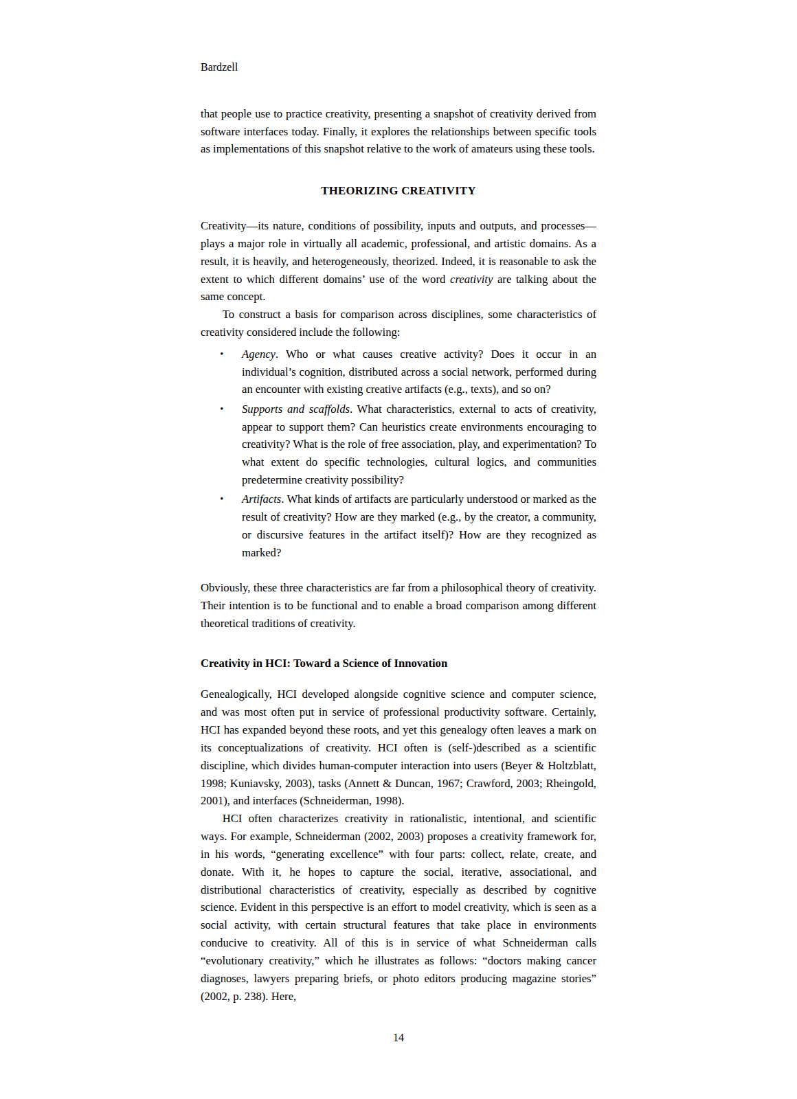Bardzell
that people use to practice creativity, presenting a snapshot of creativity derived from software interfaces today. Finally, it explores the relationships between specific tools as implementations of this snapshot relative to the work of amateurs using these tools.
Theorizing Creativity
Creativity—its nature, conditions of possibility, inputs and outputs, and processes—plays a major role in virtually all academic, professional, and artistic domains. As a result, it is heavily, and heterogeneously, theorized. Indeed, it is reasonable to ask the extent to which different domains’ use of the word creativity are talking about the same concept.
To construct a basis for comparison across disciplines, some characteristics of creativity considered include the following:
Agency. Who or what causes creative activity? Does it occur in an individual’s cognition, distributed across a social network, performed during an encounter with existing creative artifacts (e.g., texts), and so on?
Supports and scaffolds. What characteristics, external to acts of creativity, appear to support them? Can heuristics create environments encouraging to creativity? What is the role of free association, play, and experimentation? To what extent do specific technologies, cultural logics, and communities predetermine creativity possibility?
Artifacts. What kinds of artifacts are particularly understood or marked as the result of creativity? How are they marked (e.g., by the creator, a community, or discursive features in the artifact itself)? How are they recognized as marked?
Obviously, these three characteristics are far from a philosophical theory of creativity. Their intention is to be functional and to enable a broad comparison among different theoretical traditions of creativity.
Creativity in HCI: Toward a Science of Innovation
Genealogically, HCI developed alongside cognitive science and computer science, and was most often put in service of professional productivity software. Certainly, HCI has expanded beyond these roots, and yet this genealogy often leaves a mark on its conceptualizations of creativity. HCI often is (self-)described as a scientific discipline, which divides human-computer interaction into users (Beyer & Holtzblatt, 1998; Kuniavsky, 2003), tasks (Annett & Duncan, 1967; Crawford, 2003; Rheingold, 2001), and interfaces (Schneiderman, 1998).
HCI often characterizes creativity in rationalistic, intentional, and scientific ways. For example, Schneiderman (2002, 2003) proposes a creativity framework for, in his words, “generating excellence” with four parts: collect, relate, create, and donate. With it, he hopes to capture the social, iterative, associational, and distributional characteristics of creativity, especially as described by cognitive science. Evident in this perspective is an effort to model creativity, which is seen as a social activity, with certain structural features that take place in environments conducive to creativity. All of this is in service of what Schneiderman calls “evolutionary creativity,” which he illustrates as follows: “doctors making cancer diagnoses, lawyers preparing briefs, or photo editors producing magazine stories” (2002, p. 238). Here,
14